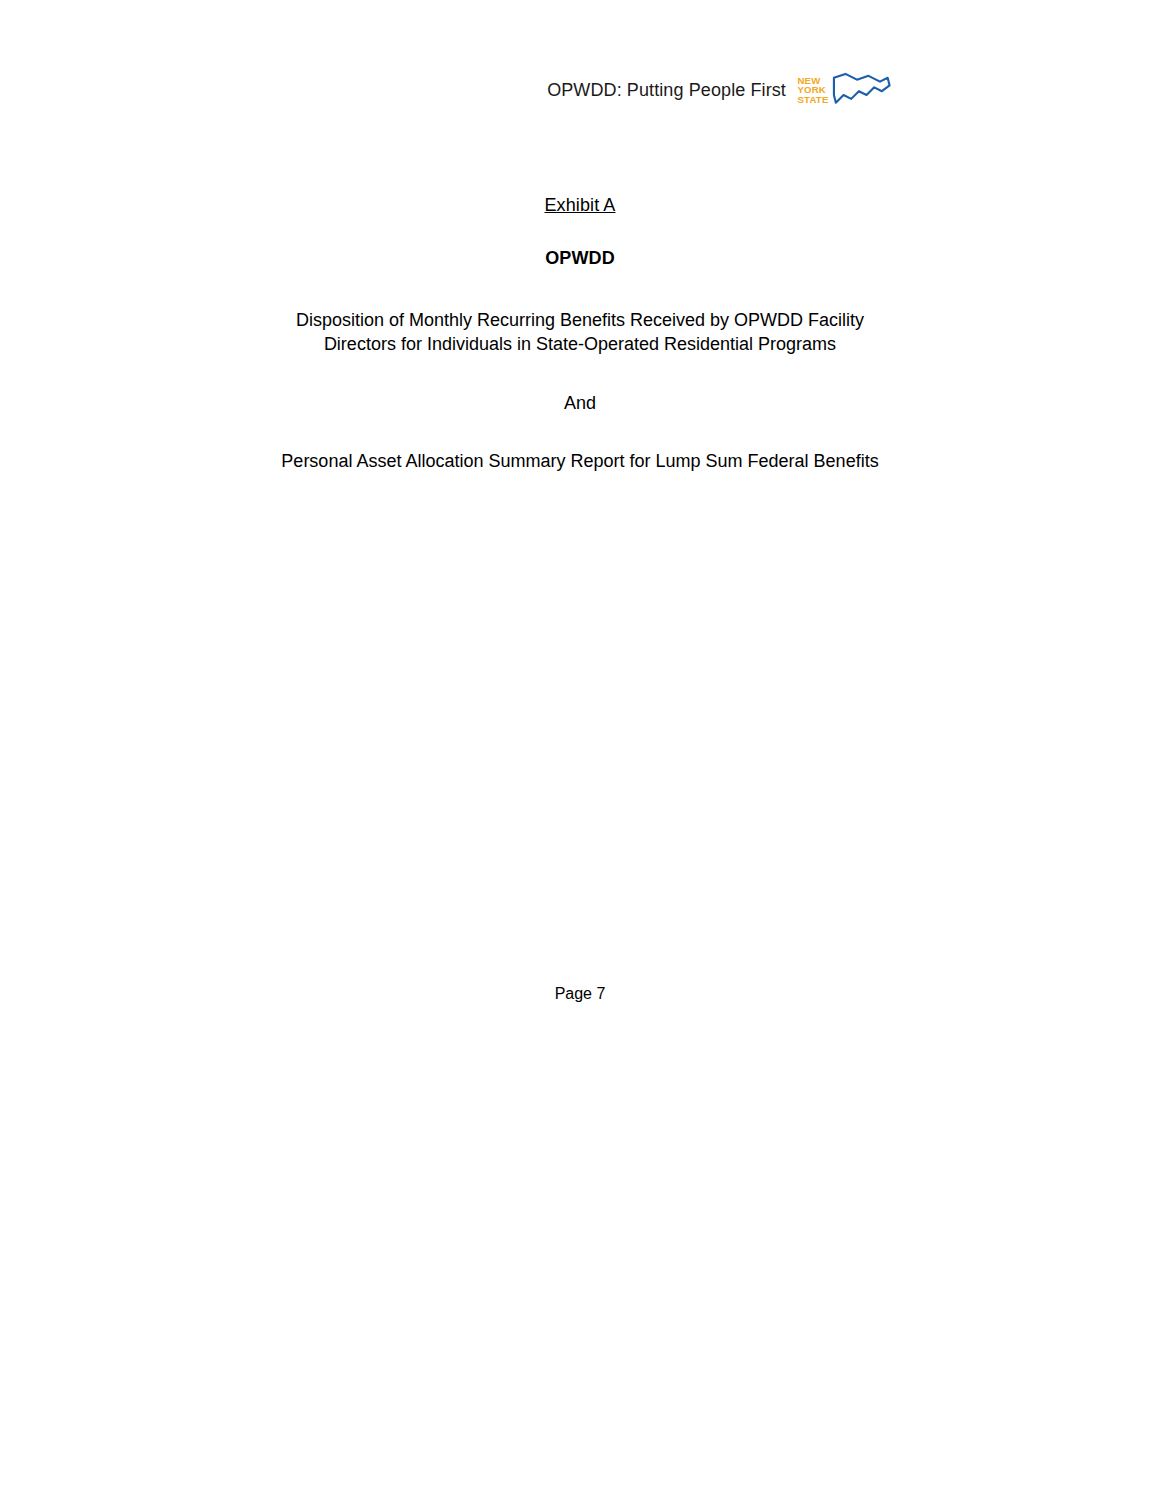OPWDD: Putting People First
NEW
YORK
STATE
Exhibit A
OPWDD
Disposition of Monthly Recurring Benefits Received by OPWDD Facility Directors for Individuals in State-Operated Residential Programs
And
Personal Asset Allocation Summary Report for Lump Sum Federal Benefits
Page 7